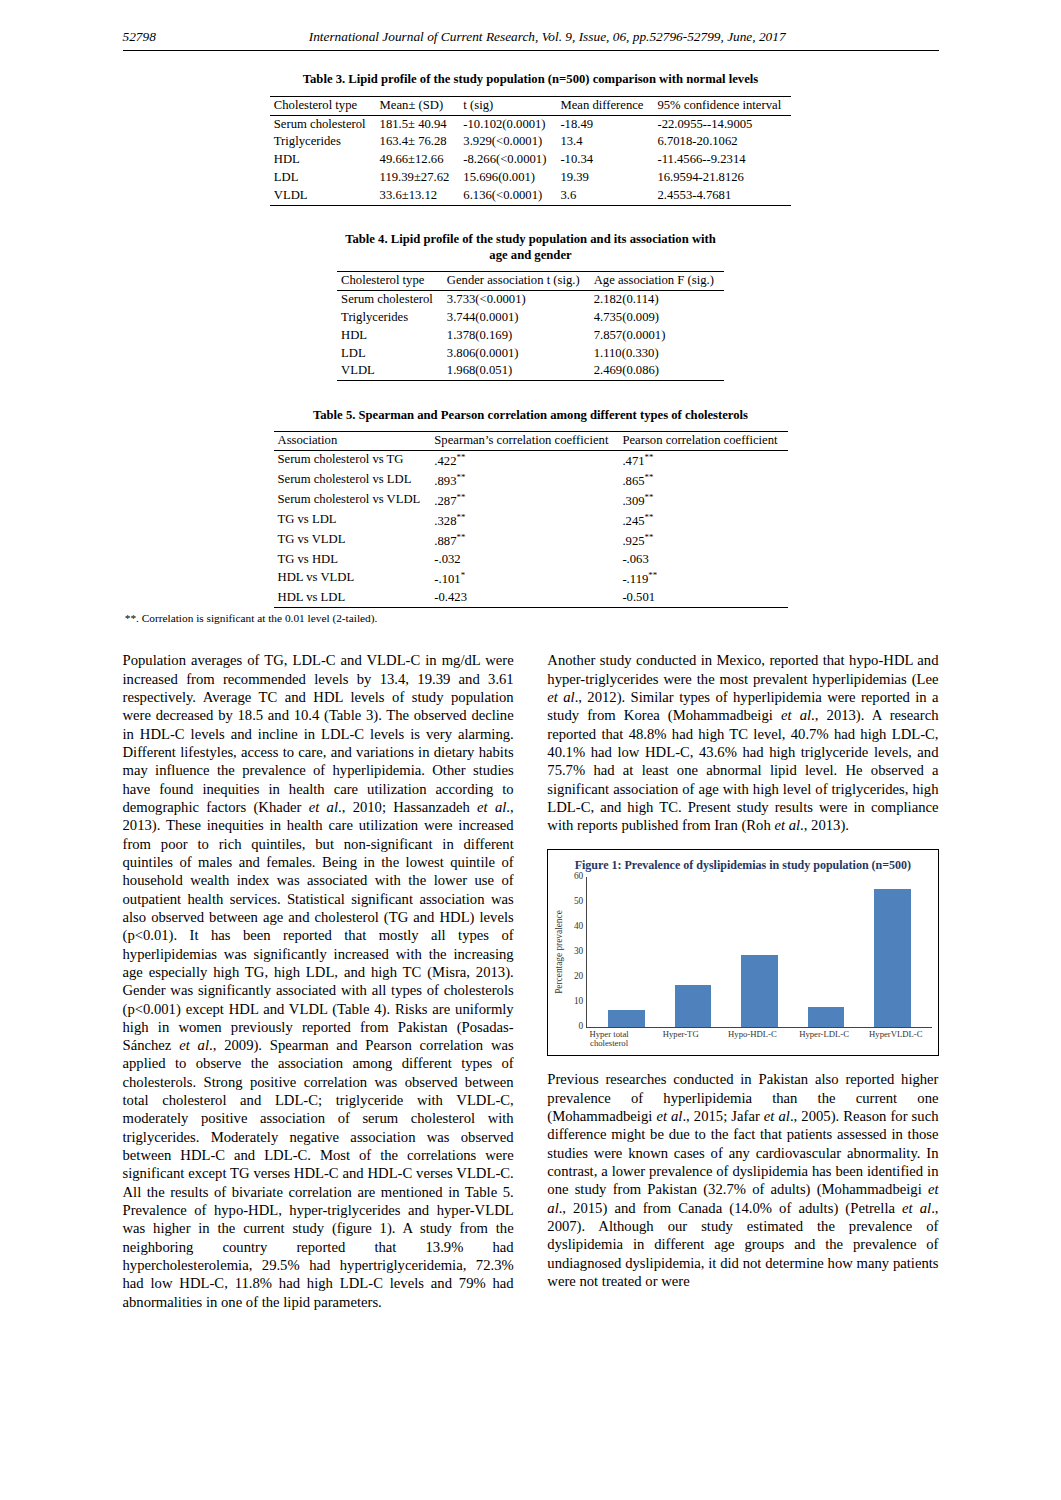52798 International Journal of Current Research, Vol. 9, Issue, 06, pp.52796-52799, June, 2017
Table 3. Lipid profile of the study population (n=500) comparison with normal levels
| Cholesterol type | Mean± (SD) | t (sig) | Mean difference | 95% confidence interval |
| --- | --- | --- | --- | --- |
| Serum cholesterol | 181.5± 40.94 | -10.102(0.0001) | -18.49 | -22.0955--14.9005 |
| Triglycerides | 163.4± 76.28 | 3.929(<0.0001) | 13.4 | 6.7018-20.1062 |
| HDL | 49.66±12.66 | -8.266(<0.0001) | -10.34 | -11.4566--9.2314 |
| LDL | 119.39±27.62 | 15.696(0.001) | 19.39 | 16.9594-21.8126 |
| VLDL | 33.6±13.12 | 6.136(<0.0001) | 3.6 | 2.4553-4.7681 |
Table 4. Lipid profile of the study population and its association with age and gender
| Cholesterol type | Gender association t (sig.) | Age association F (sig.) |
| --- | --- | --- |
| Serum cholesterol | 3.733(<0.0001) | 2.182(0.114) |
| Triglycerides | 3.744(0.0001) | 4.735(0.009) |
| HDL | 1.378(0.169) | 7.857(0.0001) |
| LDL | 3.806(0.0001) | 1.110(0.330) |
| VLDL | 1.968(0.051) | 2.469(0.086) |
Table 5. Spearman and Pearson correlation among different types of cholesterols
| Association | Spearman’s correlation coefficient | Pearson correlation coefficient |
| --- | --- | --- |
| Serum cholesterol vs TG | .422 ** | .471 ** |
| Serum cholesterol vs LDL | .893 ** | .865 ** |
| Serum cholesterol vs VLDL | .287 ** | .309 ** |
| TG vs LDL | .328 ** | .245 ** |
| TG vs VLDL | .887 ** | .925 ** |
| TG vs HDL | -.032 | -.063 |
| HDL vs VLDL | -.101 * | -.119 ** |
| HDL vs LDL | -0.423 | -0.501 |
**. Correlation is significant at the 0.01 level (2-tailed).
Population averages of TG, LDL-C and VLDL-C in mg/dL were increased from recommended levels by 13.4, 19.39 and 3.61 respectively. Average TC and HDL levels of study population were decreased by 18.5 and 10.4 (Table 3). The observed decline in HDL-C levels and incline in LDL-C levels is very alarming. Different lifestyles, access to care, and variations in dietary habits may influence the prevalence of hyperlipidemia. Other studies have found inequities in health care utilization according to demographic factors (Khader et al., 2010; Hassanzadeh et al., 2013). These inequities in health care utilization were increased from poor to rich quintiles, but non-significant in different quintiles of males and females. Being in the lowest quintile of household wealth index was associated with the lower use of outpatient health services. Statistical significant association was also observed between age and cholesterol (TG and HDL) levels (p<0.01). It has been reported that mostly all types of hyperlipidemias was significantly increased with the increasing age especially high TG, high LDL, and high TC (Misra, 2013). Gender was significantly associated with all types of cholesterols (p<0.001) except HDL and VLDL (Table 4). Risks are uniformly high in women previously reported from Pakistan (Posadas-Sánchez et al., 2009). Spearman and Pearson correlation was applied to observe the association among different types of cholesterols. Strong positive correlation was observed between total cholesterol and LDL-C; triglyceride with VLDL-C, moderately positive association of serum cholesterol with triglycerides. Moderately negative association was observed between HDL-C and LDL-C. Most of the correlations were significant except TG verses HDL-C and HDL-C verses VLDL-C. All the results of bivariate correlation are mentioned in Table 5. Prevalence of hypo-HDL, hyper-triglycerides and hyper-VLDL was higher in the current study (figure 1). A study from the neighboring country reported that 13.9% had hypercholesterolemia, 29.5% had hypertriglyceridemia, 72.3% had low HDL-C, 11.8% had high LDL-C levels and 79% had abnormalities in one of the lipid parameters.
Another study conducted in Mexico, reported that hypo-HDL and hyper-triglycerides were the most prevalent hyperlipidemias (Lee et al., 2012). Similar types of hyperlipidemia were reported in a study from Korea (Mohammadbeigi et al., 2013). A research reported that 48.8% had high TC level, 40.7% had high LDL-C, 40.1% had low HDL-C, 43.6% had high triglyceride levels, and 75.7% had at least one abnormal lipid level. He observed a significant association of age with high level of triglycerides, high LDL-C, and high TC. Present study results were in compliance with reports published from Iran (Roh et al., 2013).
Figure 1: Prevalence of dyslipidemias in study population (n=500)
Percentage prevalence
60 50 40 30 20 10 0
Hyper total cholesterol Hyper-TG Hypo-HDL-C Hyper-LDL-C HyperVLDL-C
Previous researches conducted in Pakistan also reported higher prevalence of hyperlipidemia than the current one (Mohammadbeigi et al., 2015; Jafar et al., 2005). Reason for such difference might be due to the fact that patients assessed in those studies were known cases of any cardiovascular abnormality. In contrast, a lower prevalence of dyslipidemia has been identified in one study from Pakistan (32.7% of adults) (Mohammadbeigi et al., 2015) and from Canada (14.0% of adults) (Petrella et al., 2007). Although our study estimated the prevalence of dyslipidemia in different age groups and the prevalence of undiagnosed dyslipidemia, it did not determine how many patients were not treated or were